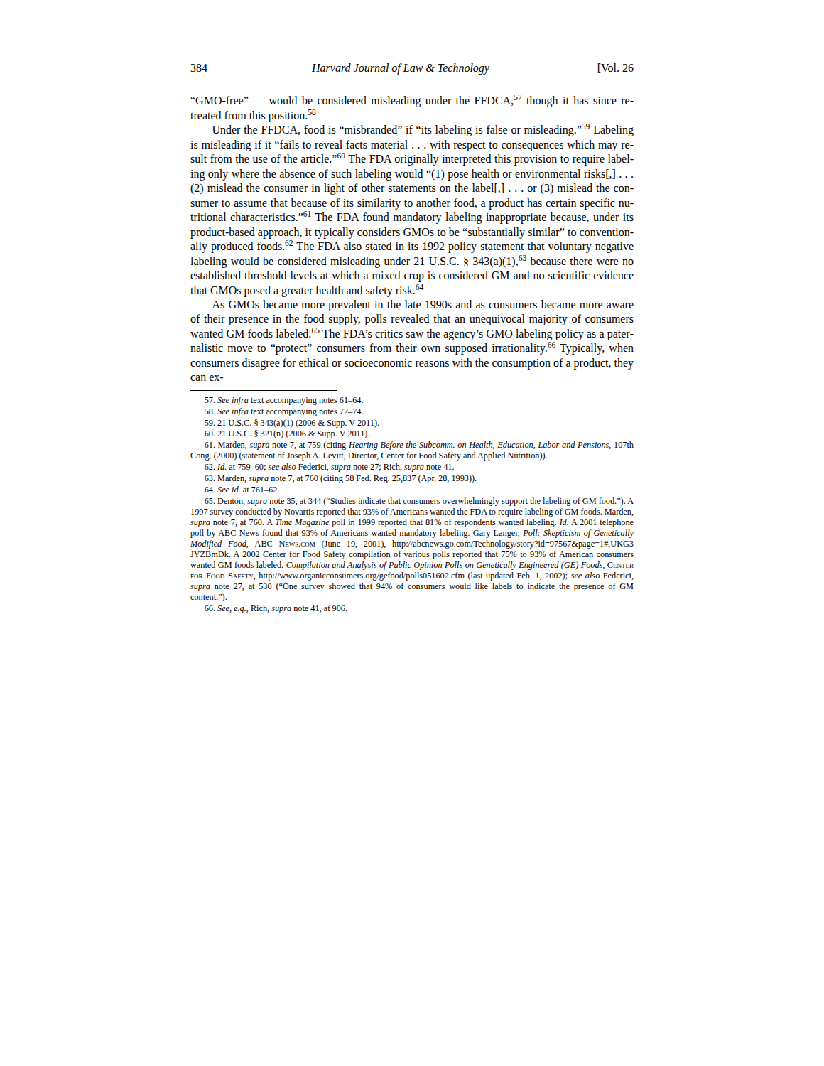384 Harvard Journal of Law & Technology [Vol. 26
“GMO-free” — would be considered misleading under the FFDCA,57 though it has since retreated from this position.58
Under the FFDCA, food is “misbranded” if “its labeling is false or misleading.”59 Labeling is misleading if it “fails to reveal facts material . . . with respect to consequences which may result from the use of the article.”60 The FDA originally interpreted this provision to require labeling only where the absence of such labeling would “(1) pose health or environmental risks[,] . . . (2) mislead the consumer in light of other statements on the label[,] . . . or (3) mislead the consumer to assume that because of its similarity to another food, a product has certain specific nutritional characteristics.”61 The FDA found mandatory labeling inappropriate because, under its product-based approach, it typically considers GMOs to be “substantially similar” to conventionally produced foods.62 The FDA also stated in its 1992 policy statement that voluntary negative labeling would be considered misleading under 21 U.S.C. § 343(a)(1),63 because there were no established threshold levels at which a mixed crop is considered GM and no scientific evidence that GMOs posed a greater health and safety risk.64
As GMOs became more prevalent in the late 1990s and as consumers became more aware of their presence in the food supply, polls revealed that an unequivocal majority of consumers wanted GM foods labeled.65 The FDA’s critics saw the agency’s GMO labeling policy as a paternalistic move to “protect” consumers from their own supposed irrationality.66 Typically, when consumers disagree for ethical or socioeconomic reasons with the consumption of a product, they can ex-
57. See infra text accompanying notes 61–64.
58. See infra text accompanying notes 72–74.
59. 21 U.S.C. § 343(a)(1) (2006 & Supp. V 2011).
60. 21 U.S.C. § 321(n) (2006 & Supp. V 2011).
61. Marden, supra note 7, at 759 (citing Hearing Before the Subcomm. on Health, Education, Labor and Pensions, 107th Cong. (2000) (statement of Joseph A. Levitt, Director, Center for Food Safety and Applied Nutrition)).
62. Id. at 759–60; see also Federici, supra note 27; Rich, supra note 41.
63. Marden, supra note 7, at 760 (citing 58 Fed. Reg. 25,837 (Apr. 28, 1993)).
64. See id. at 761–62.
65. Denton, supra note 35, at 344 (“Studies indicate that consumers overwhelmingly support the labeling of GM food.”). A 1997 survey conducted by Novartis reported that 93% of Americans wanted the FDA to require labeling of GM foods. Marden, supra note 7, at 760. A Time Magazine poll in 1999 reported that 81% of respondents wanted labeling. Id. A 2001 telephone poll by ABC News found that 93% of Americans wanted mandatory labeling. Gary Langer, Poll: Skepticism of Genetically Modified Food, ABC News.com (June 19, 2001), http://abcnews.go.com/Technology/story?id=97567&page=1#.UKG3 JYZBmDk. A 2002 Center for Food Safety compilation of various polls reported that 75% to 93% of American consumers wanted GM foods labeled. Compilation and Analysis of Public Opinion Polls on Genetically Engineered (GE) Foods, Center for Food Safety, http://www.organicconsumers.org/gefood/polls051602.cfm (last updated Feb. 1, 2002); see also Federici, supra note 27, at 530 (“One survey showed that 94% of consumers would like labels to indicate the presence of GM content.”).
66. See, e.g., Rich, supra note 41, at 906.